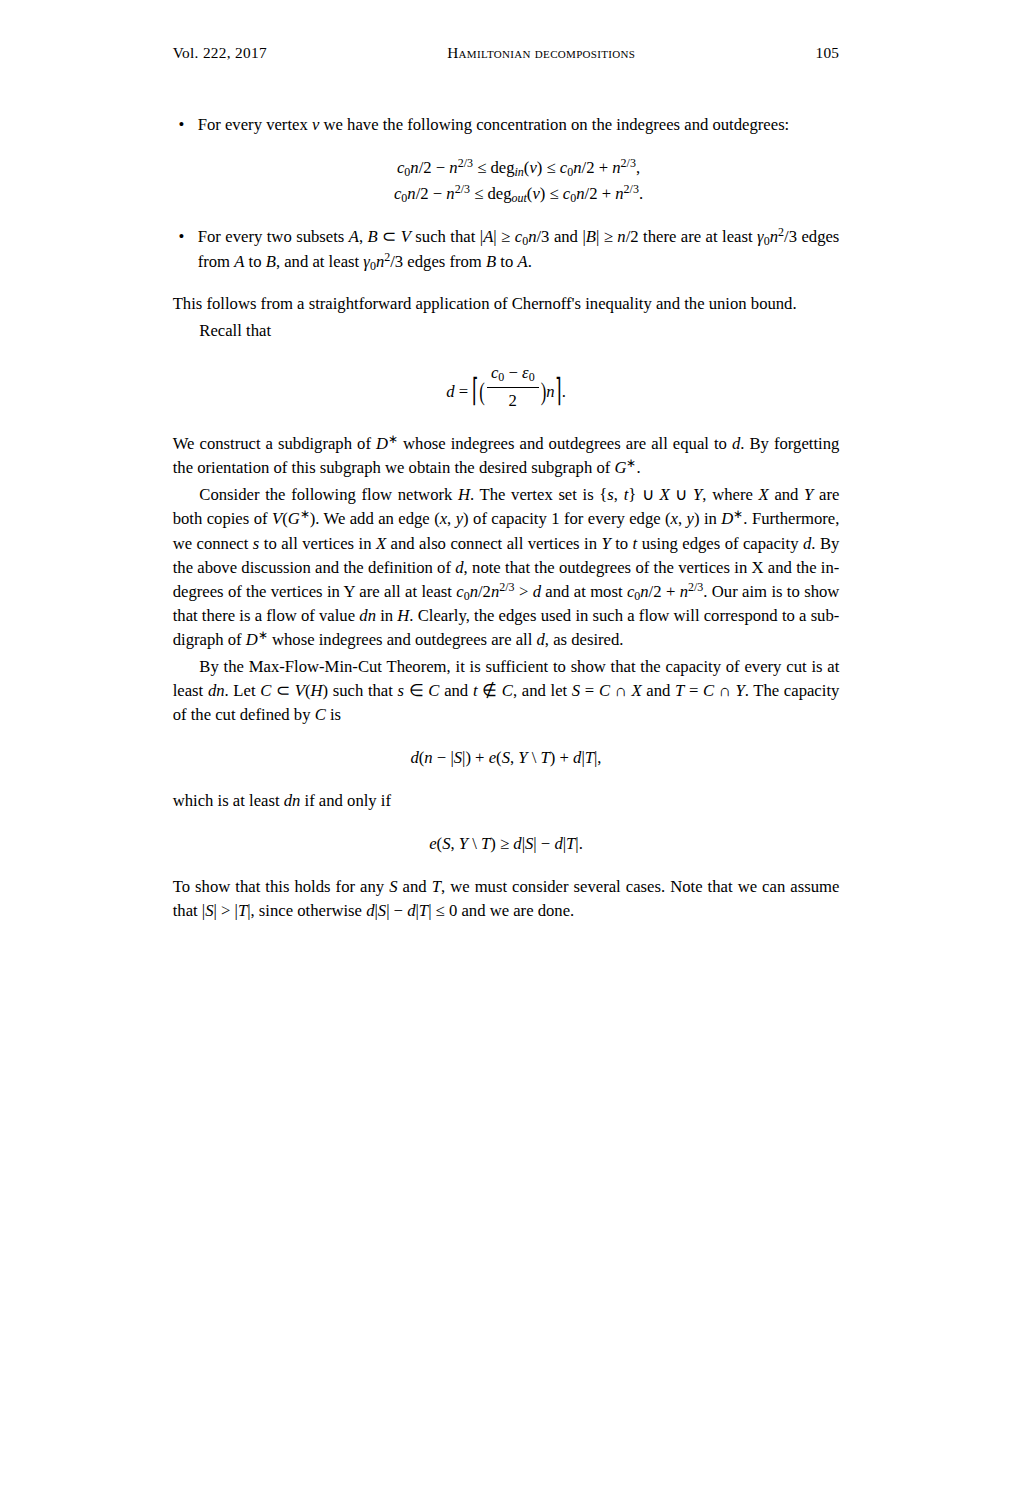Vol. 222, 2017 Hamiltonian decompositions 105
For every vertex v we have the following concentration on the indegrees and outdegrees:
c0n/2 − n2/3 ≤ degin(v) ≤ c0n/2 + n2/3, c0n/2 − n2/3 ≤ degout(v) ≤ c0n/2 + n2/3.
For every two subsets A, B ⊂ V such that |A| ≥ c0n/3 and |B| ≥ n/2 there are at least γ0n2/3 edges from A to B, and at least γ0n2/3 edges from B to A.
This follows from a straightforward application of Chernoff's inequality and the union bound.
Recall that
d = ⌈(c0 − ε02) n⌉.
We construct a subdigraph of D∗ whose indegrees and outdegrees are all equal to d. By forgetting the orientation of this subgraph we obtain the desired subgraph of G∗.
Consider the following flow network H. The vertex set is {s, t} ∪ X ∪ Y, where X and Y are both copies of V(G∗). We add an edge (x, y) of capacity 1 for every edge (x, y) in D∗. Furthermore, we connect s to all vertices in X and also connect all vertices in Y to t using edges of capacity d. By the above discussion and the definition of d, note that the outdegrees of the vertices in X and the indegrees of the vertices in Y are all at least c0n/2n2/3 > d and at most c0n/2 + n2/3. Our aim is to show that there is a flow of value dn in H. Clearly, the edges used in such a flow will correspond to a subdigraph of D∗ whose indegrees and outdegrees are all d, as desired.
By the Max-Flow-Min-Cut Theorem, it is sufficient to show that the capacity of every cut is at least dn. Let C ⊂ V(H) such that s ∈ C and t ∉ C, and let S = C ∩ X and T = C ∩ Y. The capacity of the cut defined by C is
d(n − |S|) + e(S, Y \ T) + d|T|,
which is at least dn if and only if
e(S, Y \ T) ≥ d|S| − d|T|.
To show that this holds for any S and T, we must consider several cases. Note that we can assume that |S| > |T|, since otherwise d|S| − d|T| ≤ 0 and we are done.